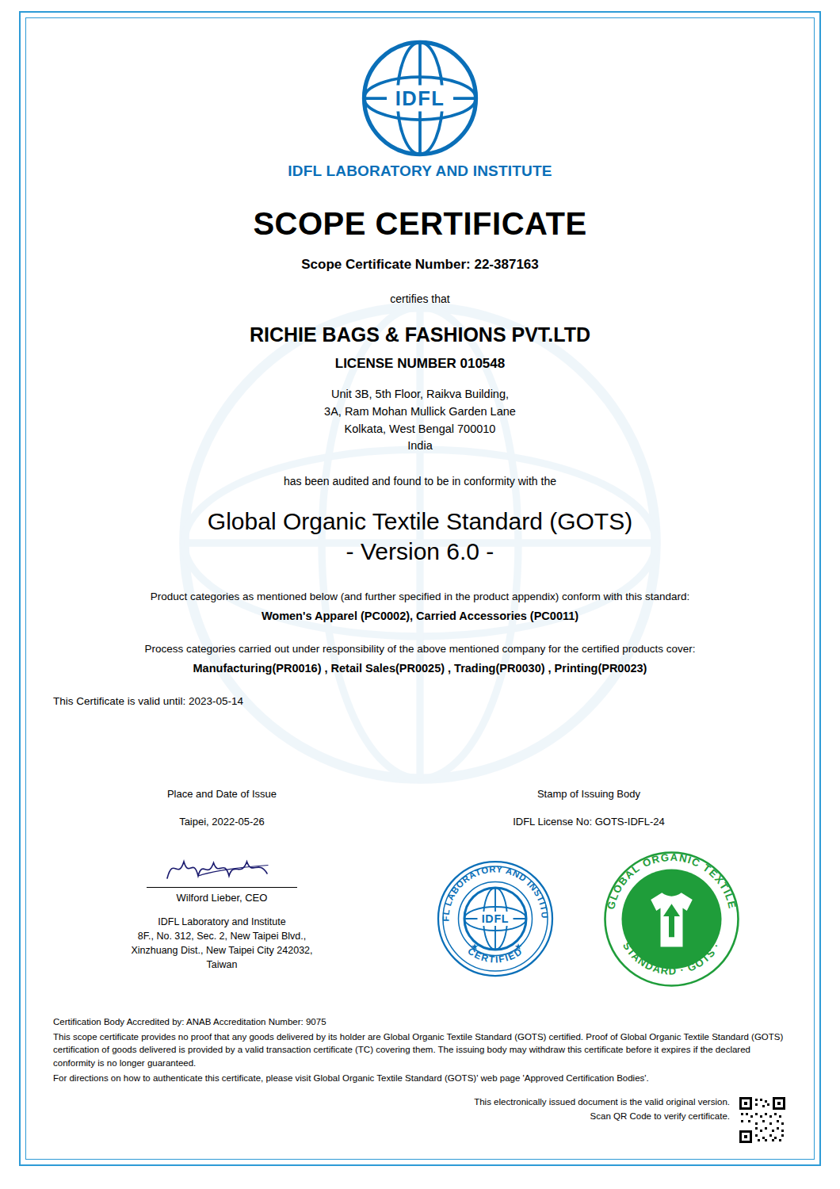IDFL
IDFL LABORATORY AND INSTITUTE
SCOPE CERTIFICATE
Scope Certificate Number: 22-387163
certifies that
RICHIE BAGS & FASHIONS PVT.LTD
LICENSE NUMBER 010548
Unit 3B, 5th Floor, Raikva Building,
3A, Ram Mohan Mullick Garden Lane
Kolkata, West Bengal 700010
India
has been audited and found to be in conformity with the
Global Organic Textile Standard (GOTS)
- Version 6.0 -
Product categories as mentioned below (and further specified in the product appendix) conform with this standard:
Women's Apparel (PC0002), Carried Accessories (PC0011)
Process categories carried out under responsibility of the above mentioned company for the certified products cover:
Manufacturing(PR0016) , Retail Sales(PR0025) , Trading(PR0030) , Printing(PR0023)
This Certificate is valid until: 2023-05-14
Place and Date of Issue
Taipei, 2022-05-26
Wilford Lieber, CEO
IDFL Laboratory and Institute
8F., No. 312, Sec. 2, New Taipei Blvd.,
Xinzhuang Dist., New Taipei City 242032,
Taiwan
Stamp of Issuing Body
IDFL License No: GOTS-IDFL-24
IDFL LABORATORY AND INSTITUTE CERTIFIED IDFL ★ ★ GLOBAL ORGANIC TEXTILE STANDARD · GOTS ·
Certification Body Accredited by: ANAB Accreditation Number: 9075
This scope certificate provides no proof that any goods delivered by its holder are Global Organic Textile Standard (GOTS) certified. Proof of Global Organic Textile Standard (GOTS) certification of goods delivered is provided by a valid transaction certificate (TC) covering them. The issuing body may withdraw this certificate before it expires if the declared conformity is no longer guaranteed.
For directions on how to authenticate this certificate, please visit Global Organic Textile Standard (GOTS)' web page 'Approved Certification Bodies'.
This electronically issued document is the valid original version.
Scan QR Code to verify certificate.